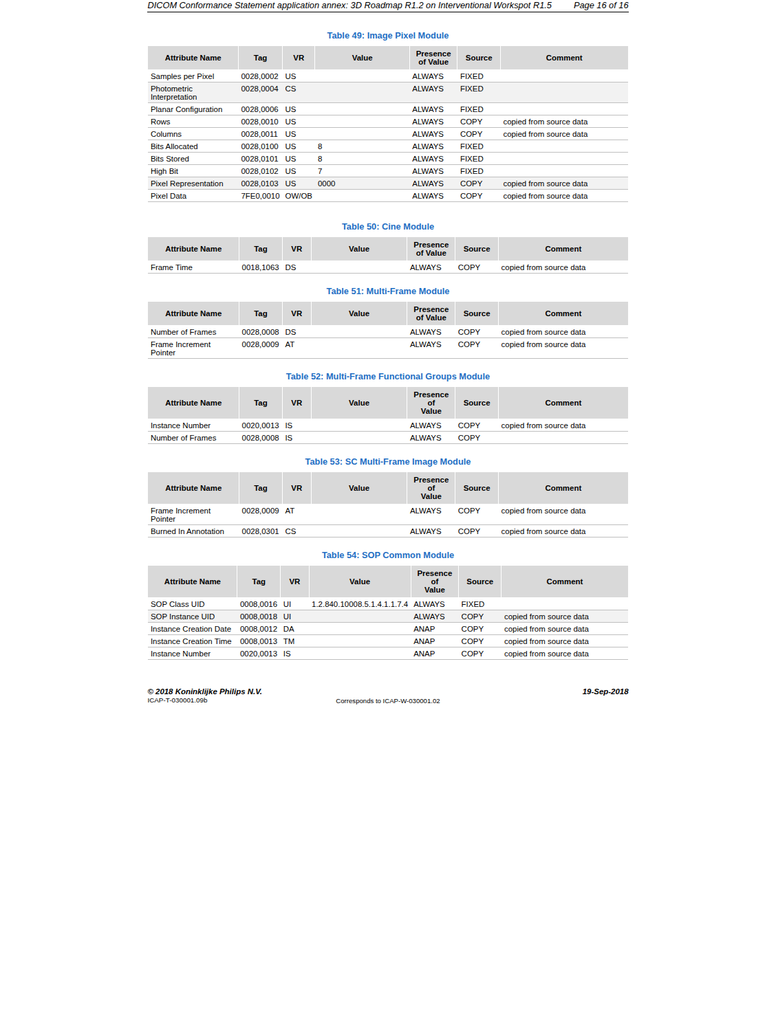DICOM Conformance Statement application annex: 3D Roadmap R1.2 on Interventional Workspot R1.5
Page 16 of 16
Table 49: Image Pixel Module
| Attribute Name | Tag | VR | Value | Presence of Value | Source | Comment |
| --- | --- | --- | --- | --- | --- | --- |
| Samples per Pixel | 0028,0002 | US | | ALWAYS | FIXED | |
| Photometric Interpretation | 0028,0004 | CS | | ALWAYS | FIXED | |
| Planar Configuration | 0028,0006 | US | | ALWAYS | FIXED | |
| Rows | 0028,0010 | US | | ALWAYS | COPY | copied from source data |
| Columns | 0028,0011 | US | | ALWAYS | COPY | copied from source data |
| Bits Allocated | 0028,0100 | US | 8 | ALWAYS | FIXED | |
| Bits Stored | 0028,0101 | US | 8 | ALWAYS | FIXED | |
| High Bit | 0028,0102 | US | 7 | ALWAYS | FIXED | |
| Pixel Representation | 0028,0103 | US | 0000 | ALWAYS | COPY | copied from source data |
| Pixel Data | 7FE0,0010 | OW/OB | | ALWAYS | COPY | copied from source data |
Table 50: Cine Module
| Attribute Name | Tag | VR | Value | Presence of Value | Source | Comment |
| --- | --- | --- | --- | --- | --- | --- |
| Frame Time | 0018,1063 | DS | | ALWAYS | COPY | copied from source data |
Table 51: Multi-Frame Module
| Attribute Name | Tag | VR | Value | Presence of Value | Source | Comment |
| --- | --- | --- | --- | --- | --- | --- |
| Number of Frames | 0028,0008 | DS | | ALWAYS | COPY | copied from source data |
| Frame Increment Pointer | 0028,0009 | AT | | ALWAYS | COPY | copied from source data |
Table 52: Multi-Frame Functional Groups Module
| Attribute Name | Tag | VR | Value | Presence of Value | Source | Comment |
| --- | --- | --- | --- | --- | --- | --- |
| Instance Number | 0020,0013 | IS | | ALWAYS | COPY | copied from source data |
| Number of Frames | 0028,0008 | IS | | ALWAYS | COPY | |
Table 53: SC Multi-Frame Image Module
| Attribute Name | Tag | VR | Value | Presence of Value | Source | Comment |
| --- | --- | --- | --- | --- | --- | --- |
| Frame Increment Pointer | 0028,0009 | AT | | ALWAYS | COPY | copied from source data |
| Burned In Annotation | 0028,0301 | CS | | ALWAYS | COPY | copied from source data |
Table 54: SOP Common Module
| Attribute Name | Tag | VR | Value | Presence of Value | Source | Comment |
| --- | --- | --- | --- | --- | --- | --- |
| SOP Class UID | 0008,0016 | UI | 1.2.840.10008.5.1.4.1.1.7.4 | ALWAYS | FIXED | |
| SOP Instance UID | 0008,0018 | UI | | ALWAYS | COPY | copied from source data |
| Instance Creation Date | 0008,0012 | DA | | ANAP | COPY | copied from source data |
| Instance Creation Time | 0008,0013 | TM | | ANAP | COPY | copied from source data |
| Instance Number | 0020,0013 | IS | | ANAP | COPY | copied from source data |
© 2018 Koninklijke Philips N.V.
19-Sep-2018
ICAP-T-030001.09b
Corresponds to ICAP-W-030001.02